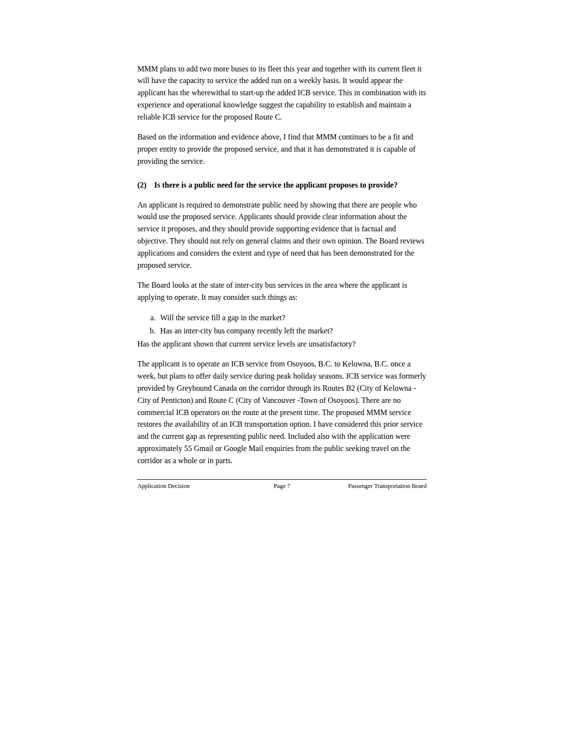MMM plans to add two more buses to its fleet this year and together with its current fleet it will have the capacity to service the added run on a weekly basis. It would appear the applicant has the wherewithal to start-up the added ICB service. This in combination with its experience and operational knowledge suggest the capability to establish and maintain a reliable ICB service for the proposed Route C.
Based on the information and evidence above, I find that MMM continues to be a fit and proper entity to provide the proposed service, and that it has demonstrated it is capable of providing the service.
(2) Is there is a public need for the service the applicant proposes to provide?
An applicant is required to demonstrate public need by showing that there are people who would use the proposed service. Applicants should provide clear information about the service it proposes, and they should provide supporting evidence that is factual and objective. They should not rely on general claims and their own opinion. The Board reviews applications and considers the extent and type of need that has been demonstrated for the proposed service.
The Board looks at the state of inter-city bus services in the area where the applicant is applying to operate. It may consider such things as:
Will the service fill a gap in the market?
Has an inter-city bus company recently left the market?
Has the applicant shown that current service levels are unsatisfactory?
The applicant is to operate an ICB service from Osoyoos, B.C. to Kelowna, B.C. once a week, but plans to offer daily service during peak holiday seasons. ICB service was formerly provided by Greyhound Canada on the corridor through its Routes B2 (City of Kelowna - City of Penticton) and Route C (City of Vancouver -Town of Osoyoos). There are no commercial ICB operators on the route at the present time. The proposed MMM service restores the availability of an ICB transportation option. I have considered this prior service and the current gap as representing public need. Included also with the application were approximately 55 Gmail or Google Mail enquiries from the public seeking travel on the corridor as a whole or in parts.
Application Decision Page 7 Passenger Transportation Board